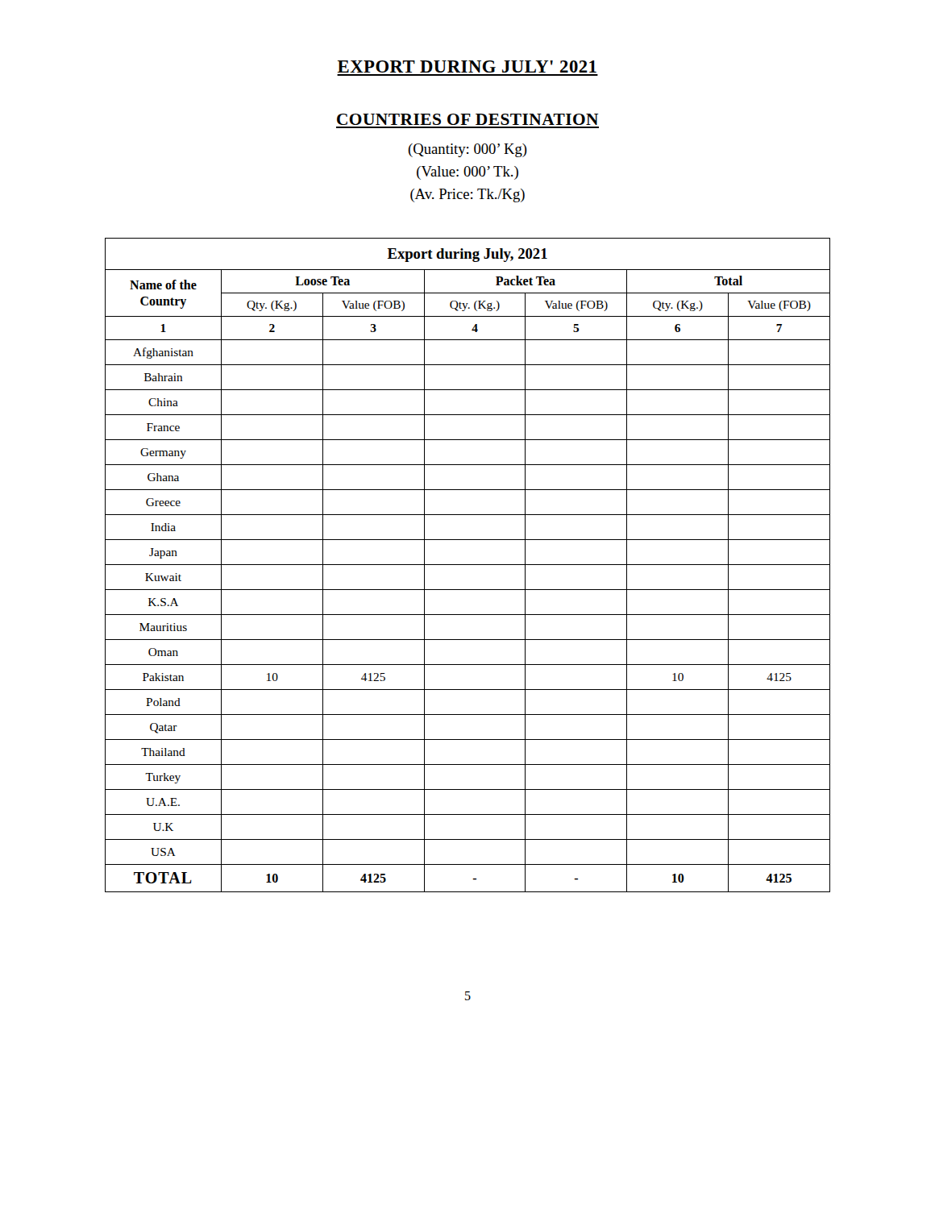EXPORT DURING JULY' 2021
COUNTRIES OF DESTINATION
(Quantity: 000’ Kg)
(Value: 000’ Tk.)
(Av. Price: Tk./Kg)
| Export during July, 2021 |
| --- |
| Name of the Country | Loose Tea | Packet Tea | Total |
| Qty. (Kg.) | Value (FOB) | Qty. (Kg.) | Value (FOB) | Qty. (Kg.) | Value (FOB) |
| 1 | 2 | 3 | 4 | 5 | 6 | 7 |
| Afghanistan | | | | | | |
| Bahrain | | | | | | |
| China | | | | | | |
| France | | | | | | |
| Germany | | | | | | |
| Ghana | | | | | | |
| Greece | | | | | | |
| India | | | | | | |
| Japan | | | | | | |
| Kuwait | | | | | | |
| K.S.A | | | | | | |
| Mauritius | | | | | | |
| Oman | | | | | | |
| Pakistan | 10 | 4125 | | | 10 | 4125 |
| Poland | | | | | | |
| Qatar | | | | | | |
| Thailand | | | | | | |
| Turkey | | | | | | |
| U.A.E. | | | | | | |
| U.K | | | | | | |
| USA | | | | | | |
| TOTAL | 10 | 4125 | - | - | 10 | 4125 |
5